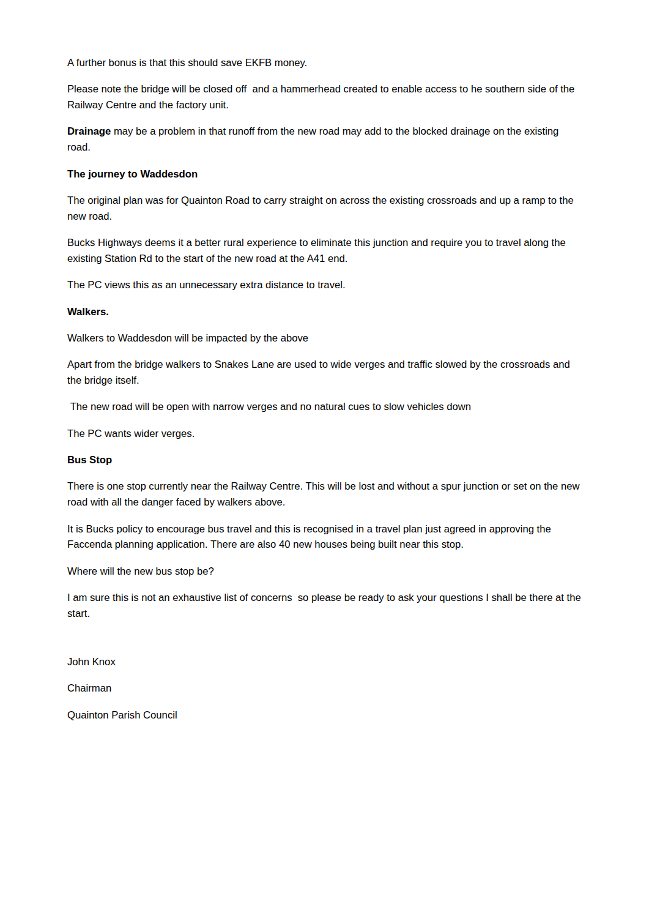A further bonus is that this should save EKFB money.
Please note the bridge will be closed off and a hammerhead created to enable access to he southern side of the Railway Centre and the factory unit.
Drainage may be a problem in that runoff from the new road may add to the blocked drainage on the existing road.
The journey to Waddesdon
The original plan was for Quainton Road to carry straight on across the existing crossroads and up a ramp to the new road.
Bucks Highways deems it a better rural experience to eliminate this junction and require you to travel along the existing Station Rd to the start of the new road at the A41 end.
The PC views this as an unnecessary extra distance to travel.
Walkers.
Walkers to Waddesdon will be impacted by the above
Apart from the bridge walkers to Snakes Lane are used to wide verges and traffic slowed by the crossroads and the bridge itself.
The new road will be open with narrow verges and no natural cues to slow vehicles down
The PC wants wider verges.
Bus Stop
There is one stop currently near the Railway Centre. This will be lost and without a spur junction or set on the new road with all the danger faced by walkers above.
It is Bucks policy to encourage bus travel and this is recognised in a travel plan just agreed in approving the Faccenda planning application. There are also 40 new houses being built near this stop.
Where will the new bus stop be?
I am sure this is not an exhaustive list of concerns so please be ready to ask your questions I shall be there at the start.
John Knox
Chairman
Quainton Parish Council